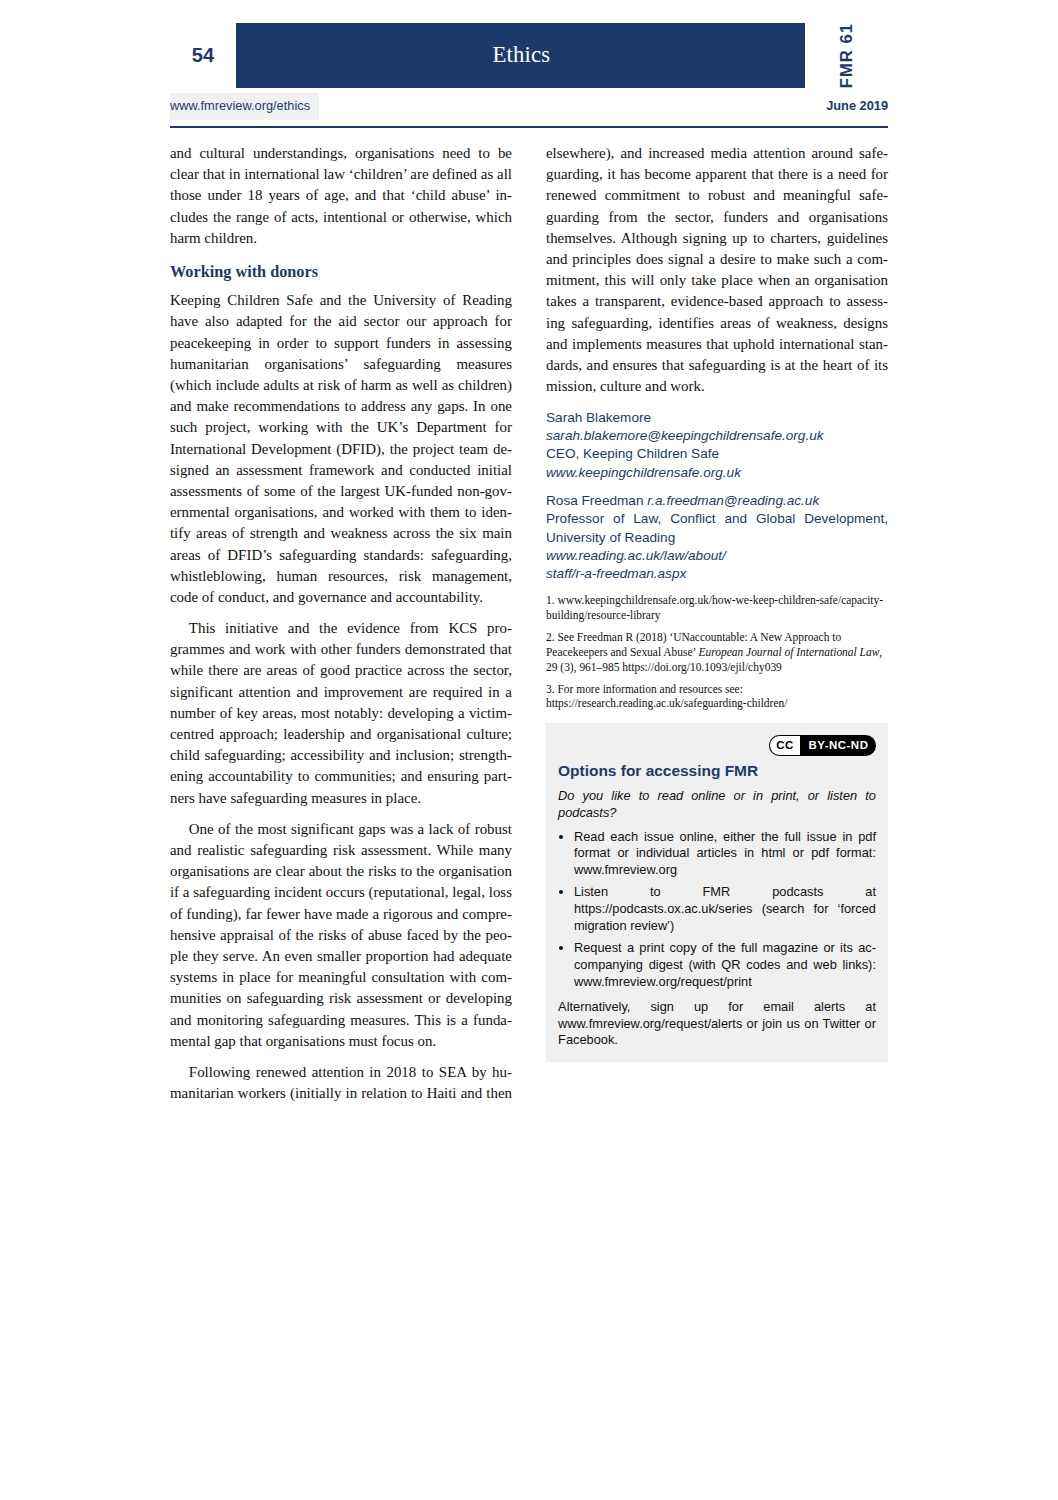54
Ethics
FMR 61
www.fmreview.org/ethics
June 2019
and cultural understandings, organisations need to be clear that in international law ‘children’ are defined as all those under 18 years of age, and that ‘child abuse’ includes the range of acts, intentional or otherwise, which harm children.
Working with donors
Keeping Children Safe and the University of Reading have also adapted for the aid sector our approach for peacekeeping in order to support funders in assessing humanitarian organisations’ safeguarding measures (which include adults at risk of harm as well as children) and make recommendations to address any gaps. In one such project, working with the UK’s Department for International Development (DFID), the project team designed an assessment framework and conducted initial assessments of some of the largest UK-funded non-governmental organisations, and worked with them to identify areas of strength and weakness across the six main areas of DFID’s safeguarding standards: safeguarding, whistleblowing, human resources, risk management, code of conduct, and governance and accountability.
This initiative and the evidence from KCS programmes and work with other funders demonstrated that while there are areas of good practice across the sector, significant attention and improvement are required in a number of key areas, most notably: developing a victim-centred approach; leadership and organisational culture; child safeguarding; accessibility and inclusion; strengthening accountability to communities; and ensuring partners have safeguarding measures in place.
One of the most significant gaps was a lack of robust and realistic safeguarding risk assessment. While many organisations are clear about the risks to the organisation if a safeguarding incident occurs (reputational, legal, loss of funding), far fewer have made a rigorous and comprehensive appraisal of the risks of abuse faced by the people they serve. An even smaller proportion had adequate systems in place for meaningful consultation with communities on safeguarding risk assessment or developing and monitoring safeguarding measures. This is a fundamental gap that organisations must focus on.
Following renewed attention in 2018 to SEA by humanitarian workers (initially in relation to Haiti and then elsewhere), and increased media attention around safeguarding, it has become apparent that there is a need for renewed commitment to robust and meaningful safeguarding from the sector, funders and organisations themselves. Although signing up to charters, guidelines and principles does signal a desire to make such a commitment, this will only take place when an organisation takes a transparent, evidence-based approach to assessing safeguarding, identifies areas of weakness, designs and implements measures that uphold international standards, and ensures that safeguarding is at the heart of its mission, culture and work.
Sarah Blakemore
sarah.blakemore@keepingchildrensafe.org.uk
CEO, Keeping Children Safe
www.keepingchildrensafe.org.uk
Rosa Freedman r.a.freedman@reading.ac.uk
Professor of Law, Conflict and Global Development, University of Reading
www.reading.ac.uk/law/about/
staff/r-a-freedman.aspx
1. www.keepingchildrensafe.org.uk/how-we-keep-children-safe/capacity-building/resource-library
2. See Freedman R (2018) ‘UNaccountable: A New Approach to Peacekeepers and Sexual Abuse’ European Journal of International Law, 29 (3), 961–985 https://doi.org/10.1093/ejil/chy039
3. For more information and resources see:
https://research.reading.ac.uk/safeguarding-children/
CC
BY-NC-ND
Options for accessing FMR
Do you like to read online or in print, or listen to podcasts?
Read each issue online, either the full issue in pdf format or individual articles in html or pdf format: www.fmreview.org
Listen to FMR podcasts at https://podcasts.ox.ac.uk/series (search for ‘forced migration review’)
Request a print copy of the full magazine or its accompanying digest (with QR codes and web links): www.fmreview.org/request/print
Alternatively, sign up for email alerts at www.fmreview.org/request/alerts or join us on Twitter or Facebook.